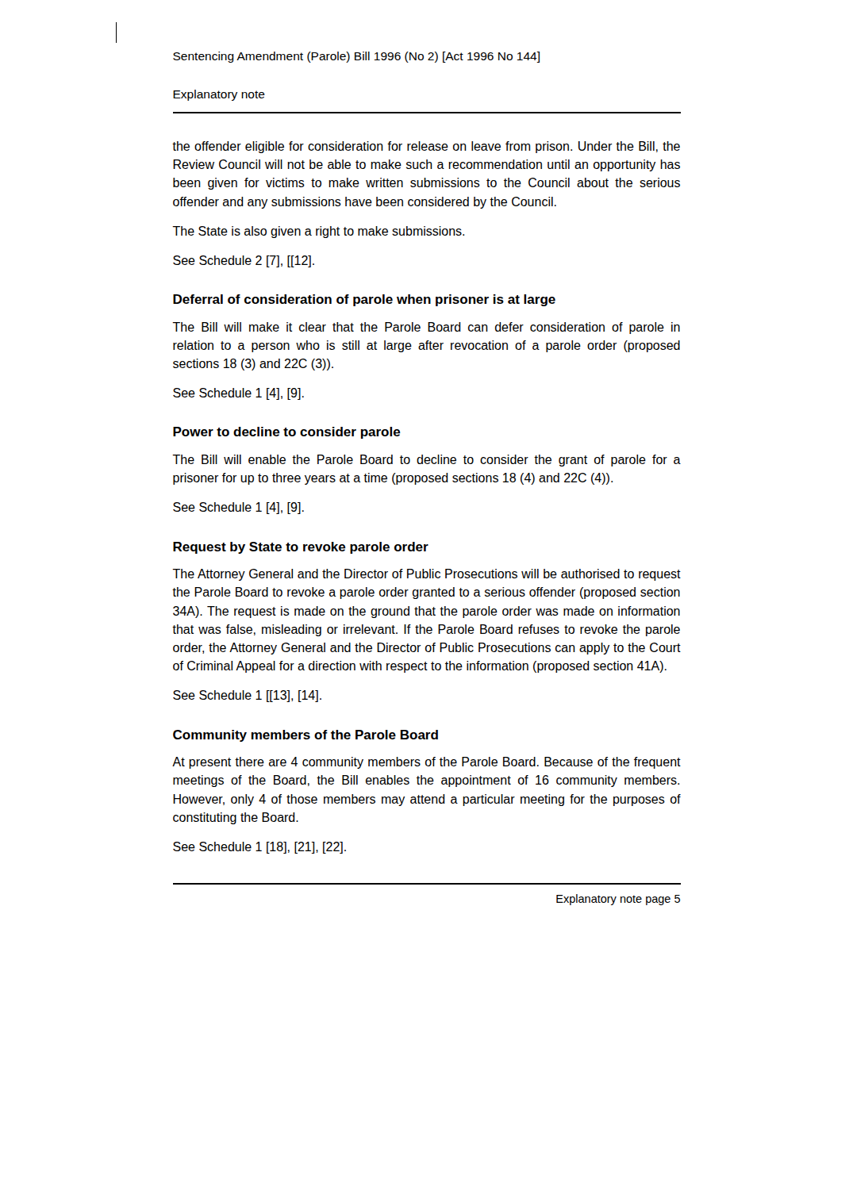Sentencing Amendment (Parole) Bill 1996 (No 2) [Act 1996 No 144]
Explanatory note
the offender eligible for consideration for release on leave from prison. Under the Bill, the Review Council will not be able to make such a recommendation until an opportunity has been given for victims to make written submissions to the Council about the serious offender and any submissions have been considered by the Council.
The State is also given a right to make submissions.
See Schedule 2 [7], [[12].
Deferral of consideration of parole when prisoner is at large
The Bill will make it clear that the Parole Board can defer consideration of parole in relation to a person who is still at large after revocation of a parole order (proposed sections 18 (3) and 22C (3)).
See Schedule 1 [4], [9].
Power to decline to consider parole
The Bill will enable the Parole Board to decline to consider the grant of parole for a prisoner for up to three years at a time (proposed sections 18 (4) and 22C (4)).
See Schedule 1 [4], [9].
Request by State to revoke parole order
The Attorney General and the Director of Public Prosecutions will be authorised to request the Parole Board to revoke a parole order granted to a serious offender (proposed section 34A). The request is made on the ground that the parole order was made on information that was false, misleading or irrelevant. If the Parole Board refuses to revoke the parole order, the Attorney General and the Director of Public Prosecutions can apply to the Court of Criminal Appeal for a direction with respect to the information (proposed section 41A).
See Schedule 1 [[13], [14].
Community members of the Parole Board
At present there are 4 community members of the Parole Board. Because of the frequent meetings of the Board, the Bill enables the appointment of 16 community members. However, only 4 of those members may attend a particular meeting for the purposes of constituting the Board.
See Schedule 1 [18], [21], [22].
Explanatory note page 5